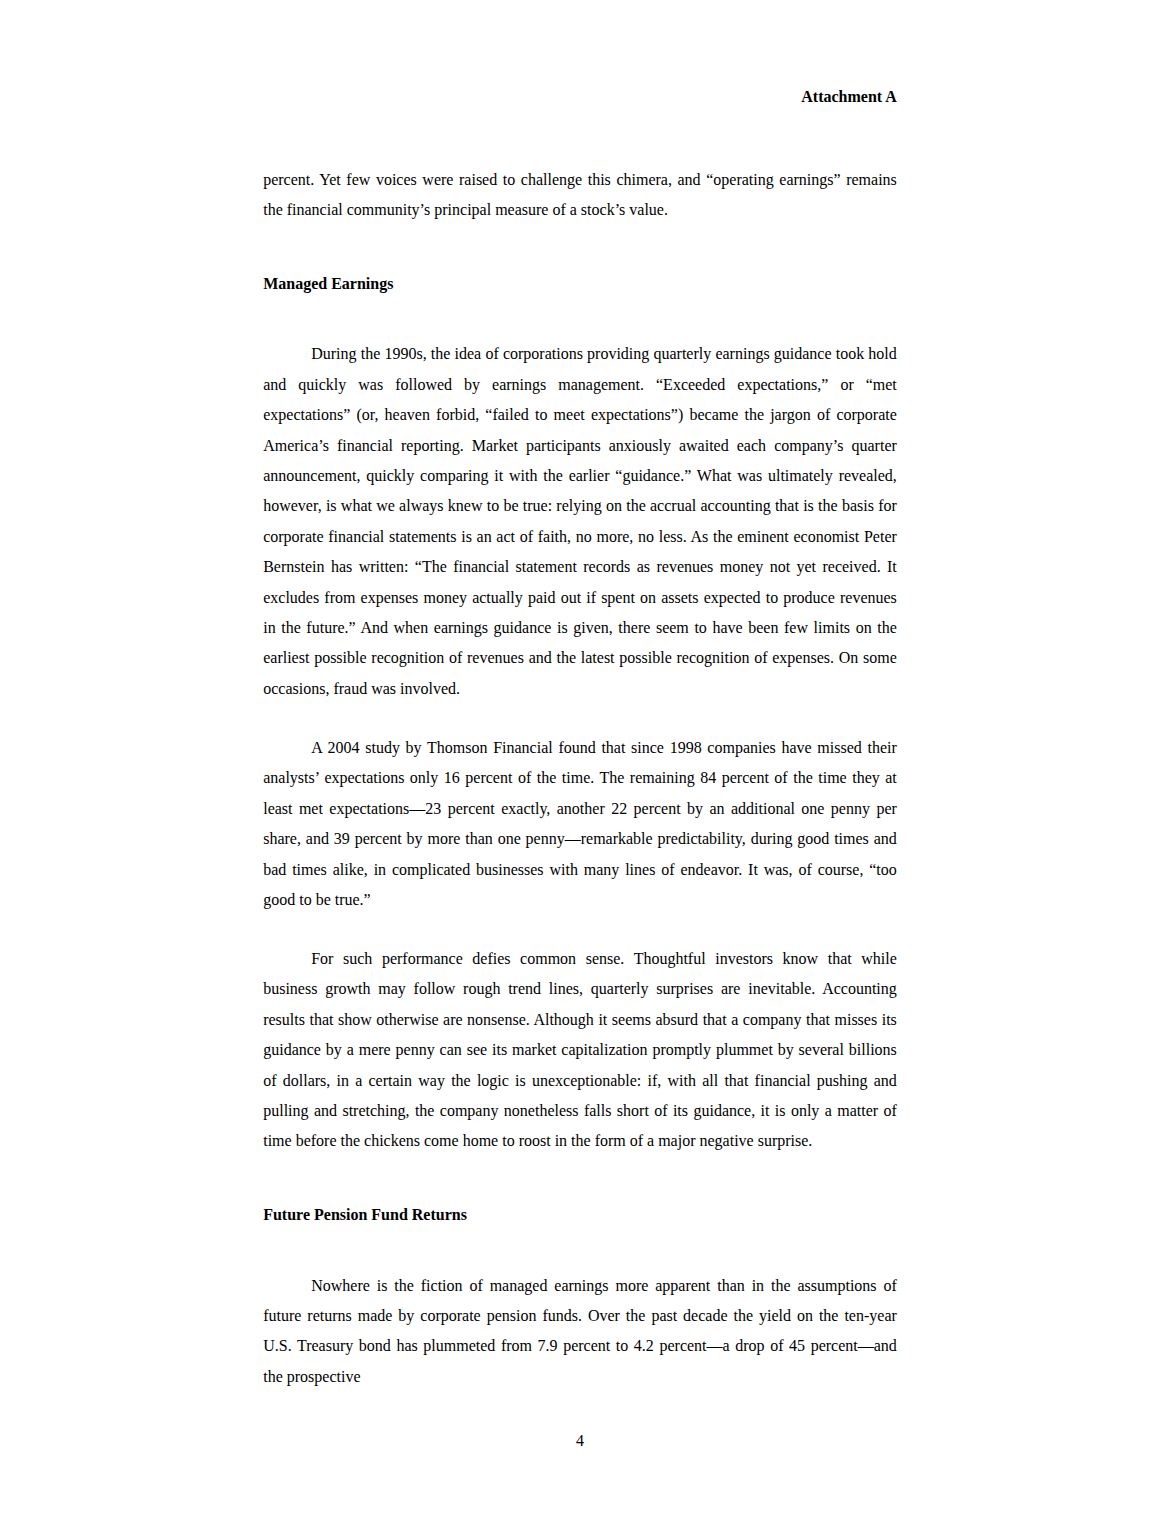Attachment A
percent. Yet few voices were raised to challenge this chimera, and “operating earnings” remains the financial community’s principal measure of a stock’s value.
Managed Earnings
During the 1990s, the idea of corporations providing quarterly earnings guidance took hold and quickly was followed by earnings management. “Exceeded expectations,” or “met expectations” (or, heaven forbid, “failed to meet expectations”) became the jargon of corporate America’s financial reporting. Market participants anxiously awaited each company’s quarter announcement, quickly comparing it with the earlier “guidance.” What was ultimately revealed, however, is what we always knew to be true: relying on the accrual accounting that is the basis for corporate financial statements is an act of faith, no more, no less. As the eminent economist Peter Bernstein has written: “The financial statement records as revenues money not yet received. It excludes from expenses money actually paid out if spent on assets expected to produce revenues in the future.” And when earnings guidance is given, there seem to have been few limits on the earliest possible recognition of revenues and the latest possible recognition of expenses. On some occasions, fraud was involved.
A 2004 study by Thomson Financial found that since 1998 companies have missed their analysts’ expectations only 16 percent of the time. The remaining 84 percent of the time they at least met expectations—23 percent exactly, another 22 percent by an additional one penny per share, and 39 percent by more than one penny—remarkable predictability, during good times and bad times alike, in complicated businesses with many lines of endeavor. It was, of course, “too good to be true.”
For such performance defies common sense. Thoughtful investors know that while business growth may follow rough trend lines, quarterly surprises are inevitable. Accounting results that show otherwise are nonsense. Although it seems absurd that a company that misses its guidance by a mere penny can see its market capitalization promptly plummet by several billions of dollars, in a certain way the logic is unexceptionable: if, with all that financial pushing and pulling and stretching, the company nonetheless falls short of its guidance, it is only a matter of time before the chickens come home to roost in the form of a major negative surprise.
Future Pension Fund Returns
Nowhere is the fiction of managed earnings more apparent than in the assumptions of future returns made by corporate pension funds. Over the past decade the yield on the ten-year U.S. Treasury bond has plummeted from 7.9 percent to 4.2 percent—a drop of 45 percent—and the prospective
4